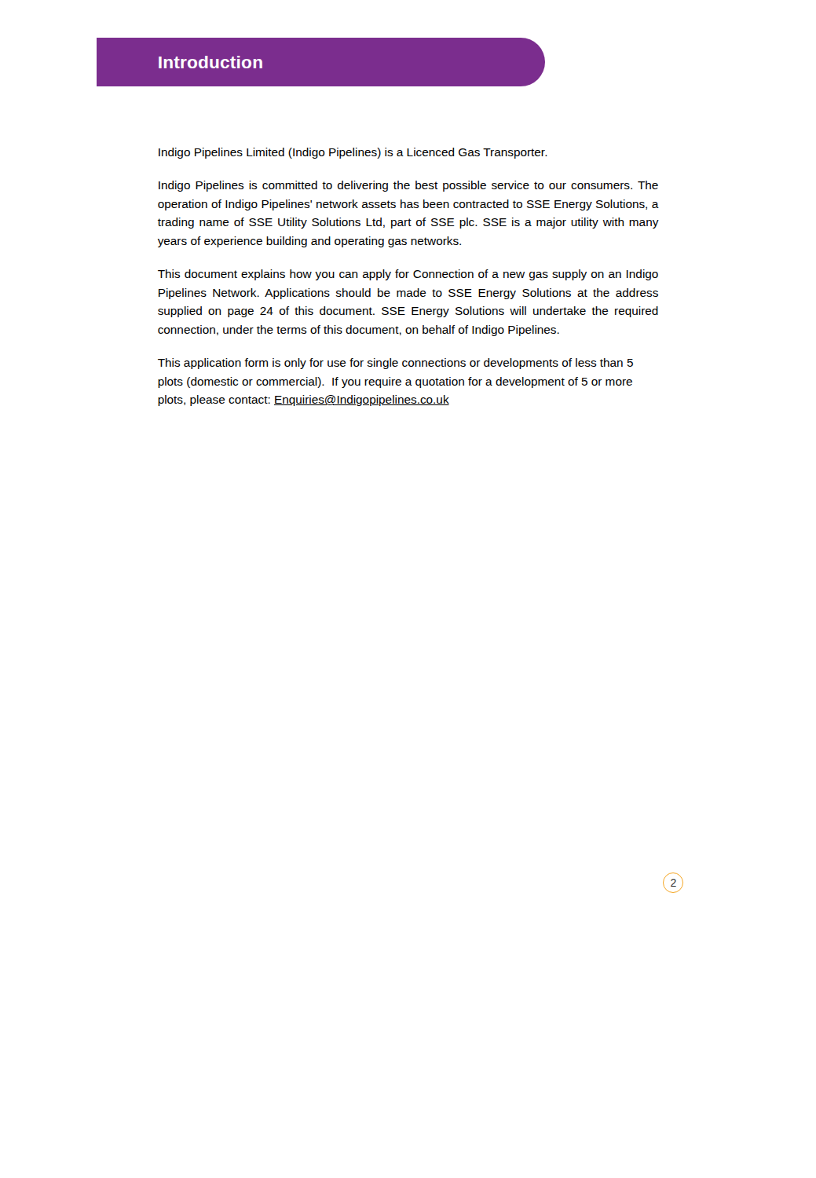Introduction
Indigo Pipelines Limited (Indigo Pipelines) is a Licenced Gas Transporter.
Indigo Pipelines is committed to delivering the best possible service to our consumers. The operation of Indigo Pipelines' network assets has been contracted to SSE Energy Solutions, a trading name of SSE Utility Solutions Ltd, part of SSE plc. SSE is a major utility with many years of experience building and operating gas networks.
This document explains how you can apply for Connection of a new gas supply on an Indigo Pipelines Network. Applications should be made to SSE Energy Solutions at the address supplied on page 24 of this document. SSE Energy Solutions will undertake the required connection, under the terms of this document, on behalf of Indigo Pipelines.
This application form is only for use for single connections or developments of less than 5 plots (domestic or commercial). If you require a quotation for a development of 5 or more plots, please contact: Enquiries@Indigopipelines.co.uk
2